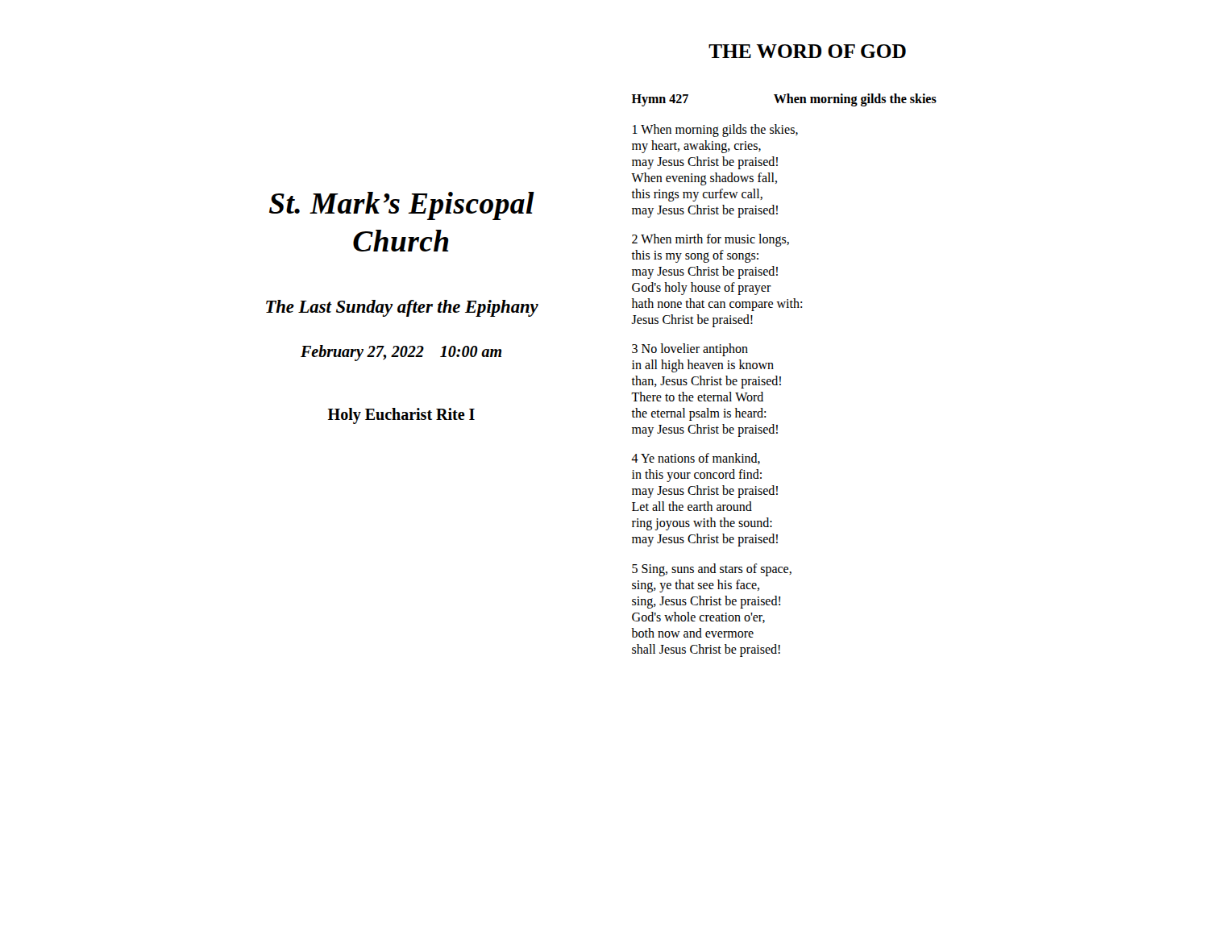St. Mark’s Episcopal Church
The Last Sunday after the Epiphany
February 27, 2022 10:00 am
Holy Eucharist Rite I
THE WORD OF GOD
Hymn 427 When morning gilds the skies
1 When morning gilds the skies, my heart, awaking, cries, may Jesus Christ be praised! When evening shadows fall, this rings my curfew call, may Jesus Christ be praised!
2 When mirth for music longs, this is my song of songs: may Jesus Christ be praised! God's holy house of prayer hath none that can compare with: Jesus Christ be praised!
3 No lovelier antiphon in all high heaven is known than, Jesus Christ be praised! There to the eternal Word the eternal psalm is heard: may Jesus Christ be praised!
4 Ye nations of mankind, in this your concord find: may Jesus Christ be praised! Let all the earth around ring joyous with the sound: may Jesus Christ be praised!
5 Sing, suns and stars of space, sing, ye that see his face, sing, Jesus Christ be praised! God's whole creation o'er, both now and evermore shall Jesus Christ be praised!